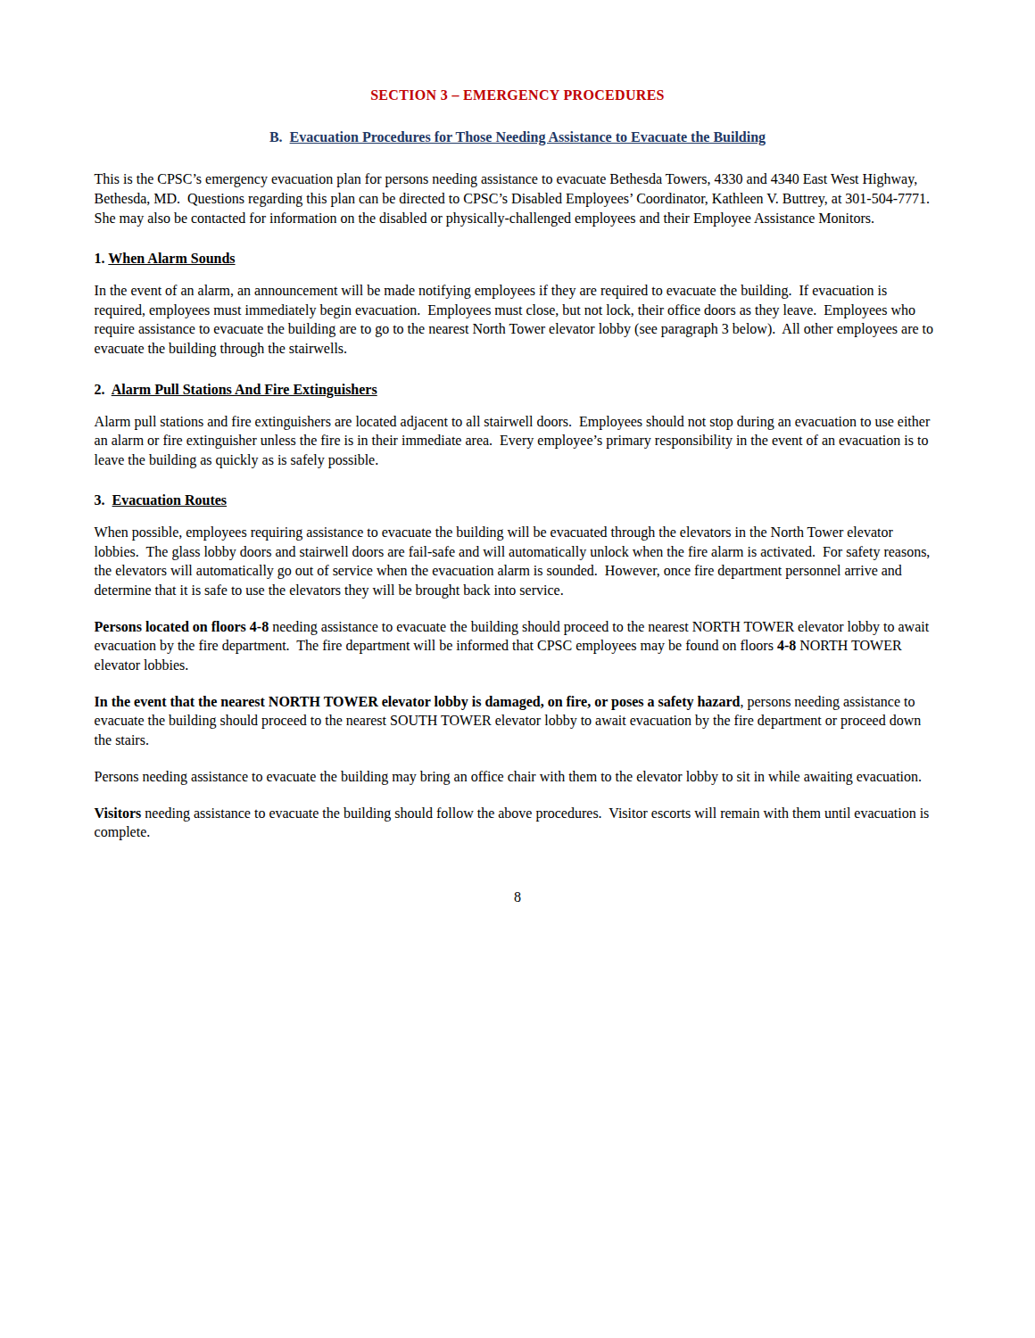SECTION 3 – EMERGENCY PROCEDURES
B. Evacuation Procedures for Those Needing Assistance to Evacuate the Building
This is the CPSC’s emergency evacuation plan for persons needing assistance to evacuate Bethesda Towers, 4330 and 4340 East West Highway, Bethesda, MD. Questions regarding this plan can be directed to CPSC’s Disabled Employees’ Coordinator, Kathleen V. Buttrey, at 301-504-7771. She may also be contacted for information on the disabled or physically-challenged employees and their Employee Assistance Monitors.
1. When Alarm Sounds
In the event of an alarm, an announcement will be made notifying employees if they are required to evacuate the building. If evacuation is required, employees must immediately begin evacuation. Employees must close, but not lock, their office doors as they leave. Employees who require assistance to evacuate the building are to go to the nearest North Tower elevator lobby (see paragraph 3 below). All other employees are to evacuate the building through the stairwells.
2. Alarm Pull Stations And Fire Extinguishers
Alarm pull stations and fire extinguishers are located adjacent to all stairwell doors. Employees should not stop during an evacuation to use either an alarm or fire extinguisher unless the fire is in their immediate area. Every employee’s primary responsibility in the event of an evacuation is to leave the building as quickly as is safely possible.
3. Evacuation Routes
When possible, employees requiring assistance to evacuate the building will be evacuated through the elevators in the North Tower elevator lobbies. The glass lobby doors and stairwell doors are fail-safe and will automatically unlock when the fire alarm is activated. For safety reasons, the elevators will automatically go out of service when the evacuation alarm is sounded. However, once fire department personnel arrive and determine that it is safe to use the elevators they will be brought back into service.
Persons located on floors 4-8 needing assistance to evacuate the building should proceed to the nearest NORTH TOWER elevator lobby to await evacuation by the fire department. The fire department will be informed that CPSC employees may be found on floors 4-8 NORTH TOWER elevator lobbies.
In the event that the nearest NORTH TOWER elevator lobby is damaged, on fire, or poses a safety hazard, persons needing assistance to evacuate the building should proceed to the nearest SOUTH TOWER elevator lobby to await evacuation by the fire department or proceed down the stairs.
Persons needing assistance to evacuate the building may bring an office chair with them to the elevator lobby to sit in while awaiting evacuation.
Visitors needing assistance to evacuate the building should follow the above procedures. Visitor escorts will remain with them until evacuation is complete.
8